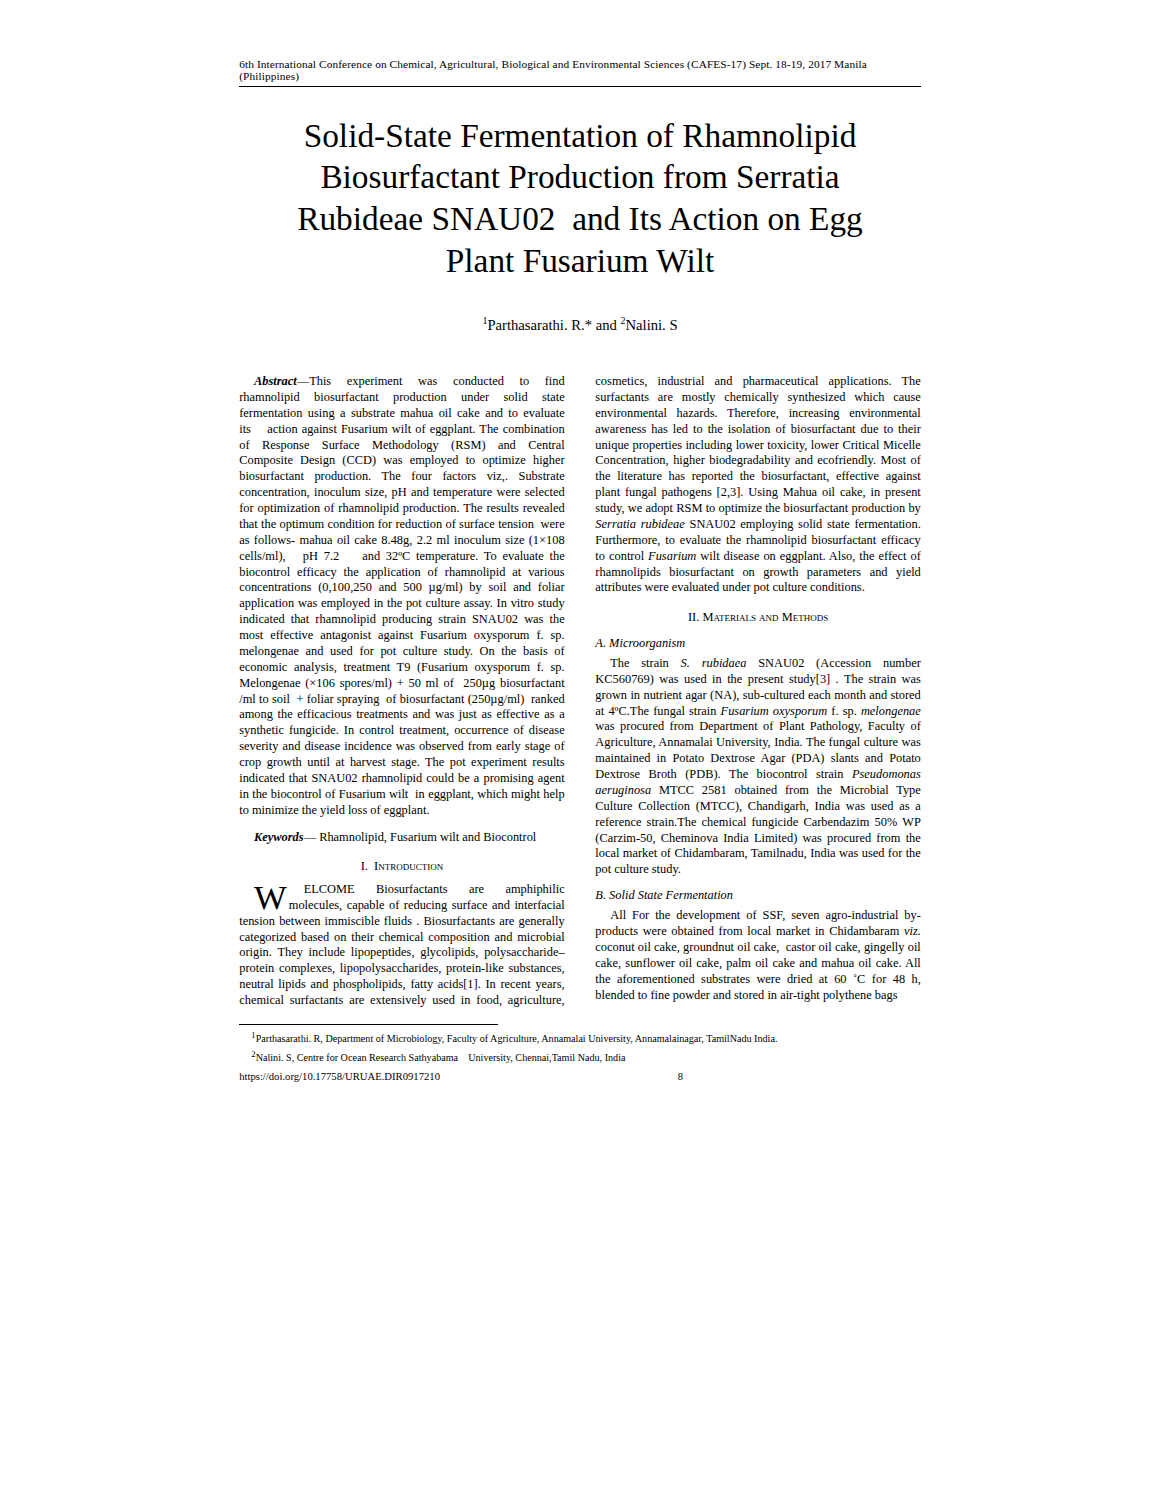6th International Conference on Chemical, Agricultural, Biological and Environmental Sciences (CAFES-17) Sept. 18-19, 2017 Manila (Philippines)
Solid-State Fermentation of Rhamnolipid Biosurfactant Production from Serratia Rubideae SNAU02 and Its Action on Egg Plant Fusarium Wilt
1Parthasarathi. R.* and 2Nalini. S
Abstract—This experiment was conducted to find rhamnolipid biosurfactant production under solid state fermentation using a substrate mahua oil cake and to evaluate its action against Fusarium wilt of eggplant. The combination of Response Surface Methodology (RSM) and Central Composite Design (CCD) was employed to optimize higher biosurfactant production. The four factors viz,. Substrate concentration, inoculum size, pH and temperature were selected for optimization of rhamnolipid production. The results revealed that the optimum condition for reduction of surface tension were as follows- mahua oil cake 8.48g, 2.2 ml inoculum size (1×108 cells/ml), pH 7.2 and 32ºC temperature. To evaluate the biocontrol efficacy the application of rhamnolipid at various concentrations (0,100,250 and 500 µg/ml) by soil and foliar application was employed in the pot culture assay. In vitro study indicated that rhamnolipid producing strain SNAU02 was the most effective antagonist against Fusarium oxysporum f. sp. melongenae and used for pot culture study. On the basis of economic analysis, treatment T9 (Fusarium oxysporum f. sp. Melongenae (×106 spores/ml) + 50 ml of 250µg biosurfactant /ml to soil + foliar spraying of biosurfactant (250µg/ml) ranked among the efficacious treatments and was just as effective as a synthetic fungicide. In control treatment, occurrence of disease severity and disease incidence was observed from early stage of crop growth until at harvest stage. The pot experiment results indicated that SNAU02 rhamnolipid could be a promising agent in the biocontrol of Fusarium wilt in eggplant, which might help to minimize the yield loss of eggplant.
Keywords— Rhamnolipid, Fusarium wilt and Biocontrol
I. Introduction
WELCOME Biosurfactants are amphiphilic molecules, capable of reducing surface and interfacial tension between immiscible fluids . Biosurfactants are generally categorized based on their chemical composition and microbial origin. They include lipopeptides, glycolipids, polysaccharide–protein complexes, lipopolysaccharides, protein-like substances, neutral lipids and phospholipids, fatty acids[1]. In recent years, chemical surfactants are extensively used in food, agriculture, cosmetics, industrial and pharmaceutical applications. The surfactants are mostly chemically synthesized which cause environmental hazards. Therefore, increasing environmental awareness has led to the isolation of biosurfactant due to their unique properties including lower toxicity, lower Critical Micelle Concentration, higher biodegradability and ecofriendly. Most of the literature has reported the biosurfactant, effective against plant fungal pathogens [2,3]. Using Mahua oil cake, in present study, we adopt RSM to optimize the biosurfactant production by Serratia rubideae SNAU02 employing solid state fermentation. Furthermore, to evaluate the rhamnolipid biosurfactant efficacy to control Fusarium wilt disease on eggplant. Also, the effect of rhamnolipids biosurfactant on growth parameters and yield attributes were evaluated under pot culture conditions.
II. Materials and Methods
A. Microorganism
The strain S. rubidaea SNAU02 (Accession number KC560769) was used in the present study[3] . The strain was grown in nutrient agar (NA), sub-cultured each month and stored at 4ºC.The fungal strain Fusarium oxysporum f. sp. melongenae was procured from Department of Plant Pathology, Faculty of Agriculture, Annamalai University, India. The fungal culture was maintained in Potato Dextrose Agar (PDA) slants and Potato Dextrose Broth (PDB). The biocontrol strain Pseudomonas aeruginosa MTCC 2581 obtained from the Microbial Type Culture Collection (MTCC), Chandigarh, India was used as a reference strain.The chemical fungicide Carbendazim 50% WP (Carzim-50, Cheminova India Limited) was procured from the local market of Chidambaram, Tamilnadu, India was used for the pot culture study.
B. Solid State Fermentation
All For the development of SSF, seven agro-industrial by-products were obtained from local market in Chidambaram viz. coconut oil cake, groundnut oil cake, castor oil cake, gingelly oil cake, sunflower oil cake, palm oil cake and mahua oil cake. All the aforementioned substrates were dried at 60 ˚C for 48 h, blended to fine powder and stored in air-tight polythene bags
1Parthasarathi. R, Department of Microbiology, Faculty of Agriculture, Annamalai University, Annamalainagar, TamilNadu India.
2Nalini. S, Centre for Ocean Research Sathyabama University, Chennai,Tamil Nadu, India
https://doi.org/10.17758/URUAE.DIR0917210
8